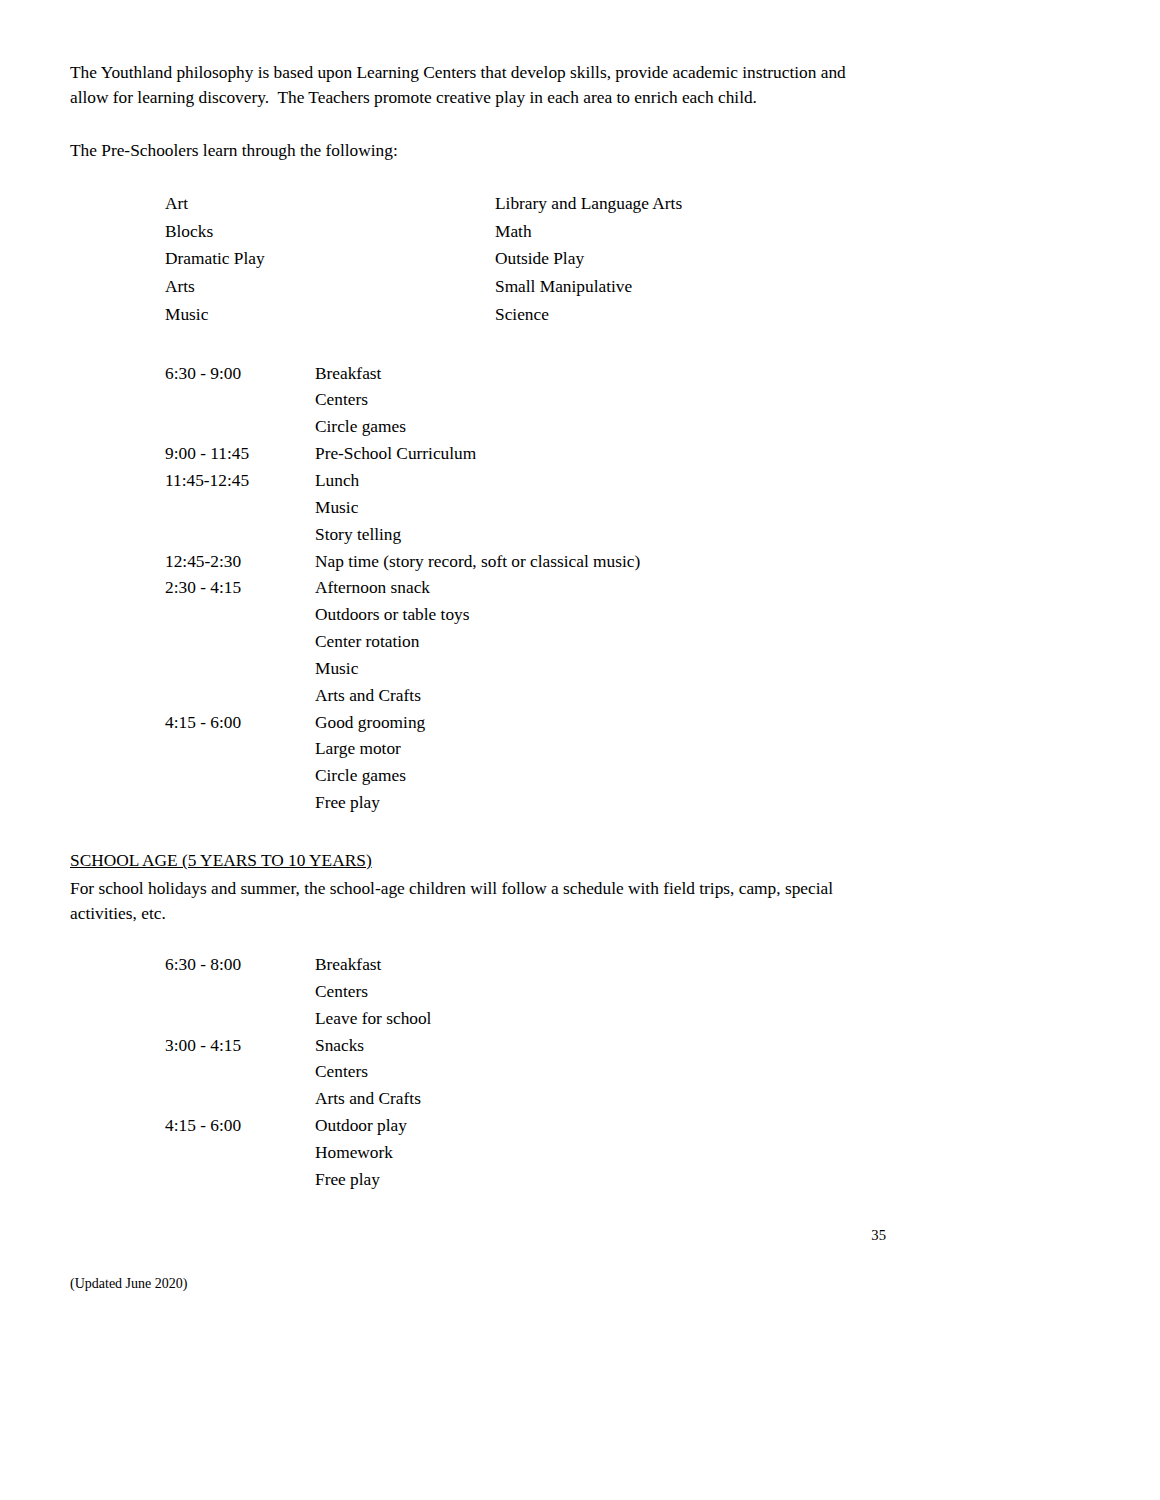The Youthland philosophy is based upon Learning Centers that develop skills, provide academic instruction and allow for learning discovery. The Teachers promote creative play in each area to enrich each child.
The Pre-Schoolers learn through the following:
| Art | Library and Language Arts |
| Blocks | Math |
| Dramatic Play | Outside Play |
| Arts | Small Manipulative |
| Music | Science |
| 6:30 - 9:00 | Breakfast |
| | Centers |
| | Circle games |
| 9:00 - 11:45 | Pre-School Curriculum |
| 11:45-12:45 | Lunch |
| | Music |
| | Story telling |
| 12:45-2:30 | Nap time (story record, soft or classical music) |
| 2:30 - 4:15 | Afternoon snack |
| | Outdoors or table toys |
| | Center rotation |
| | Music |
| | Arts and Crafts |
| 4:15 - 6:00 | Good grooming |
| | Large motor |
| | Circle games |
| | Free play |
SCHOOL AGE (5 YEARS TO 10 YEARS)
For school holidays and summer, the school-age children will follow a schedule with field trips, camp, special activities, etc.
| 6:30 - 8:00 | Breakfast |
| | Centers |
| | Leave for school |
| 3:00 - 4:15 | Snacks |
| | Centers |
| | Arts and Crafts |
| 4:15 - 6:00 | Outdoor play |
| | Homework |
| | Free play |
35
(Updated June 2020)